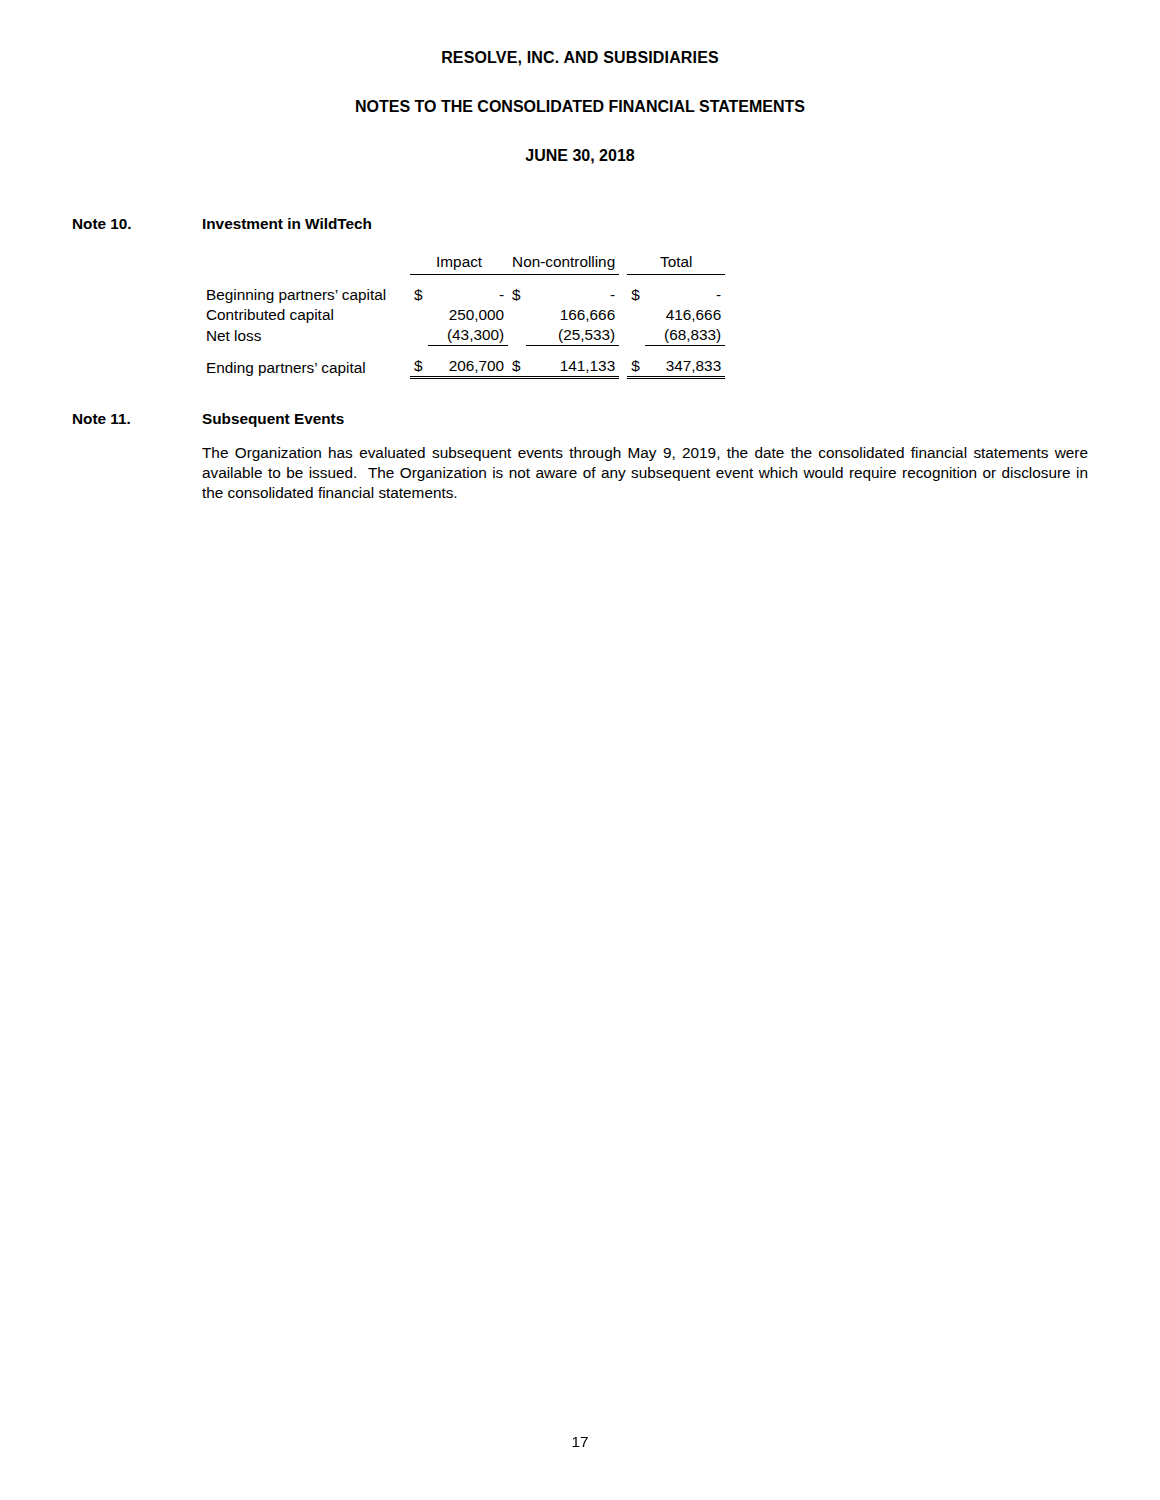RESOLVE, INC. AND SUBSIDIARIES
NOTES TO THE CONSOLIDATED FINANCIAL STATEMENTS
JUNE 30, 2018
Note 10. Investment in WildTech
| | Impact | Non-controlling | | Total |
| --- | --- | --- | --- | --- |
| Beginning partners’ capital | $ | - | $ | - | | $ | - |
| Contributed capital | | 250,000 | | 166,666 | | | 416,666 |
| Net loss | | (43,300) | | (25,533) | | | (68,833) |
| Ending partners’ capital | $ | 206,700 | $ | 141,133 | | $ | 347,833 |
Note 11. Subsequent Events
The Organization has evaluated subsequent events through May 9, 2019, the date the consolidated financial statements were available to be issued. The Organization is not aware of any subsequent event which would require recognition or disclosure in the consolidated financial statements.
17